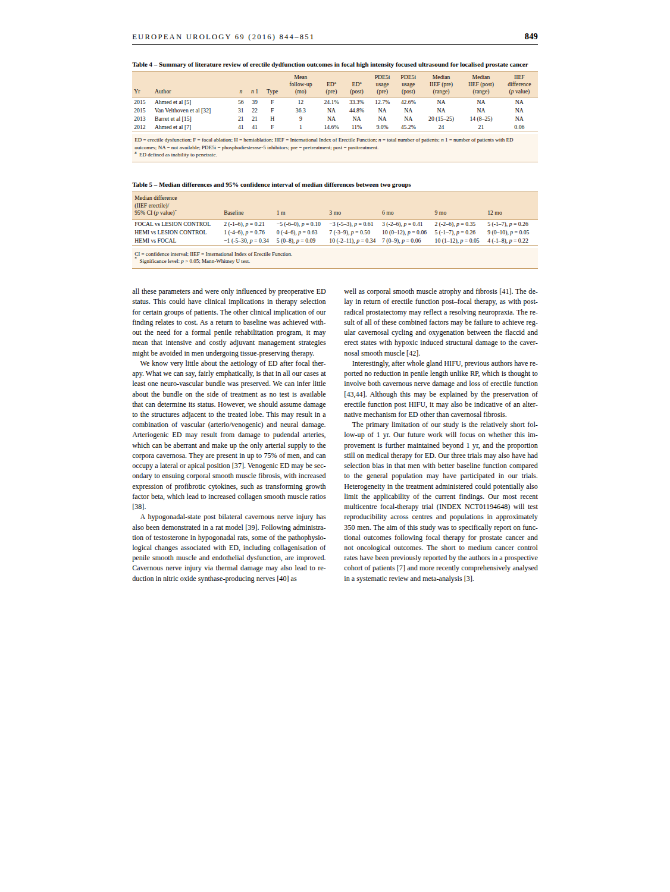European Urology 69 (2016) 844–851
849
Table 4 – Summary of literature review of erectile dydfunction outcomes in focal high intensity focused ultrasound for localised prostate cancer
| Yr | Author | n | n 1 | Type | Mean follow-up (mo) | ED a (pre) | ED a (post) | PDE5i usage (pre) | PDE5i usage (post) | Median IIEF (pre) (range) | Median IIEF (post) (range) | IIEF difference ( p value) |
| --- | --- | --- | --- | --- | --- | --- | --- | --- | --- | --- | --- | --- |
| 2015 | Ahmed et al [5] | 56 | 39 | F | 12 | 24.1% | 33.3% | 12.7% | 42.6% | NA | NA | NA |
| 2015 | Van Velthoven et al [32] | 31 | 22 | F | 36.3 | NA | 44.8% | NA | NA | NA | NA | NA |
| 2013 | Barret et al [15] | 21 | 21 | H | 9 | NA | NA | NA | NA | 20 (15–25) | 14 (8–25) | NA |
| 2012 | Ahmed et al [7] | 41 | 41 | F | 1 | 14.6% | 11% | 9.0% | 45.2% | 24 | 21 | 0.06 |
ED = erectile dysfunction; F = focal ablation; H = hemiablation; IIEF = International Index of Erectile Function; n = total number of patients; n 1 = number of patients with ED outcomes; NA = not available; PDE5i = phosphodiesterase-5 inhibitors; pre = pretreatment; post = posttreatment.
a ED defined as inability to penetrate.
Table 5 – Median differences and 95% confidence interval of median differences between two groups
| Median difference (IIEF erectile)/ 95% CI ( p value) * | Baseline | 1 m | 3 mo | 6 mo | 9 mo | 12 mo |
| --- | --- | --- | --- | --- | --- | --- |
| FOCAL vs LESION CONTROL | 2 (-1–6), p = 0.21 | −5 (-6–0), p = 0.10 | −3 (-5–3), p = 0.61 | 3 (-2–6), p = 0.41 | 2 (-2–6), p = 0.35 | 5 (-1–7), p = 0.26 |
| HEMI vs LESION CONTROL | 1 (-4–6), p = 0.76 | 0 (-4–6), p = 0.63 | 7 (-3–9), p = 0.50 | 10 (0–12), p = 0.06 | 5 (-1–7), p = 0.26 | 9 (0–10), p = 0.05 |
| HEMI vs FOCAL | −1 (-5–30, p = 0.34 | 5 (0–8), p = 0.09 | 10 (-2–11), p = 0.34 | 7 (0–9), p = 0.06 | 10 (1–12), p = 0.05 | 4 (-1–8), p = 0.22 |
CI = confidence interval; IIEF = International Index of Erectile Function.
* Significance level: p > 0.05; Mann-Whitney U test.
all these parameters and were only influenced by preoperative ED status. This could have clinical implications in therapy selection for certain groups of patients. The other clinical implication of our finding relates to cost. As a return to baseline was achieved without the need for a formal penile rehabilitation program, it may mean that intensive and costly adjuvant management strategies might be avoided in men undergoing tissue-preserving therapy.
We know very little about the aetiology of ED after focal therapy. What we can say, fairly emphatically, is that in all our cases at least one neuro-vascular bundle was preserved. We can infer little about the bundle on the side of treatment as no test is available that can determine its status. However, we should assume damage to the structures adjacent to the treated lobe. This may result in a combination of vascular (arterio/venogenic) and neural damage. Arteriogenic ED may result from damage to pudendal arteries, which can be aberrant and make up the only arterial supply to the corpora cavernosa. They are present in up to 75% of men, and can occupy a lateral or apical position [37]. Venogenic ED may be secondary to ensuing corporal smooth muscle fibrosis, with increased expression of profibrotic cytokines, such as transforming growth factor beta, which lead to increased collagen smooth muscle ratios [38].
A hypogonadal-state post bilateral cavernous nerve injury has also been demonstrated in a rat model [39]. Following administration of testosterone in hypogonadal rats, some of the pathophysiological changes associated with ED, including collagenisation of penile smooth muscle and endothelial dysfunction, are improved. Cavernous nerve injury via thermal damage may also lead to reduction in nitric oxide synthase-producing nerves [40] as
well as corporal smooth muscle atrophy and fibrosis [41]. The delay in return of erectile function post–focal therapy, as with post-radical prostatectomy may reflect a resolving neuropraxia. The result of all of these combined factors may be failure to achieve regular cavernosal cycling and oxygenation between the flaccid and erect states with hypoxic induced structural damage to the cavernosal smooth muscle [42].
Interestingly, after whole gland HIFU, previous authors have reported no reduction in penile length unlike RP, which is thought to involve both cavernous nerve damage and loss of erectile function [43,44]. Although this may be explained by the preservation of erectile function post HIFU, it may also be indicative of an alternative mechanism for ED other than cavernosal fibrosis.
The primary limitation of our study is the relatively short follow-up of 1 yr. Our future work will focus on whether this improvement is further maintained beyond 1 yr, and the proportion still on medical therapy for ED. Our three trials may also have had selection bias in that men with better baseline function compared to the general population may have participated in our trials. Heterogeneity in the treatment administered could potentially also limit the applicability of the current findings. Our most recent multicentre focal-therapy trial (INDEX NCT01194648) will test reproducibility across centres and populations in approximately 350 men. The aim of this study was to specifically report on functional outcomes following focal therapy for prostate cancer and not oncological outcomes. The short to medium cancer control rates have been previously reported by the authors in a prospective cohort of patients [7] and more recently comprehensively analysed in a systematic review and meta-analysis [3].